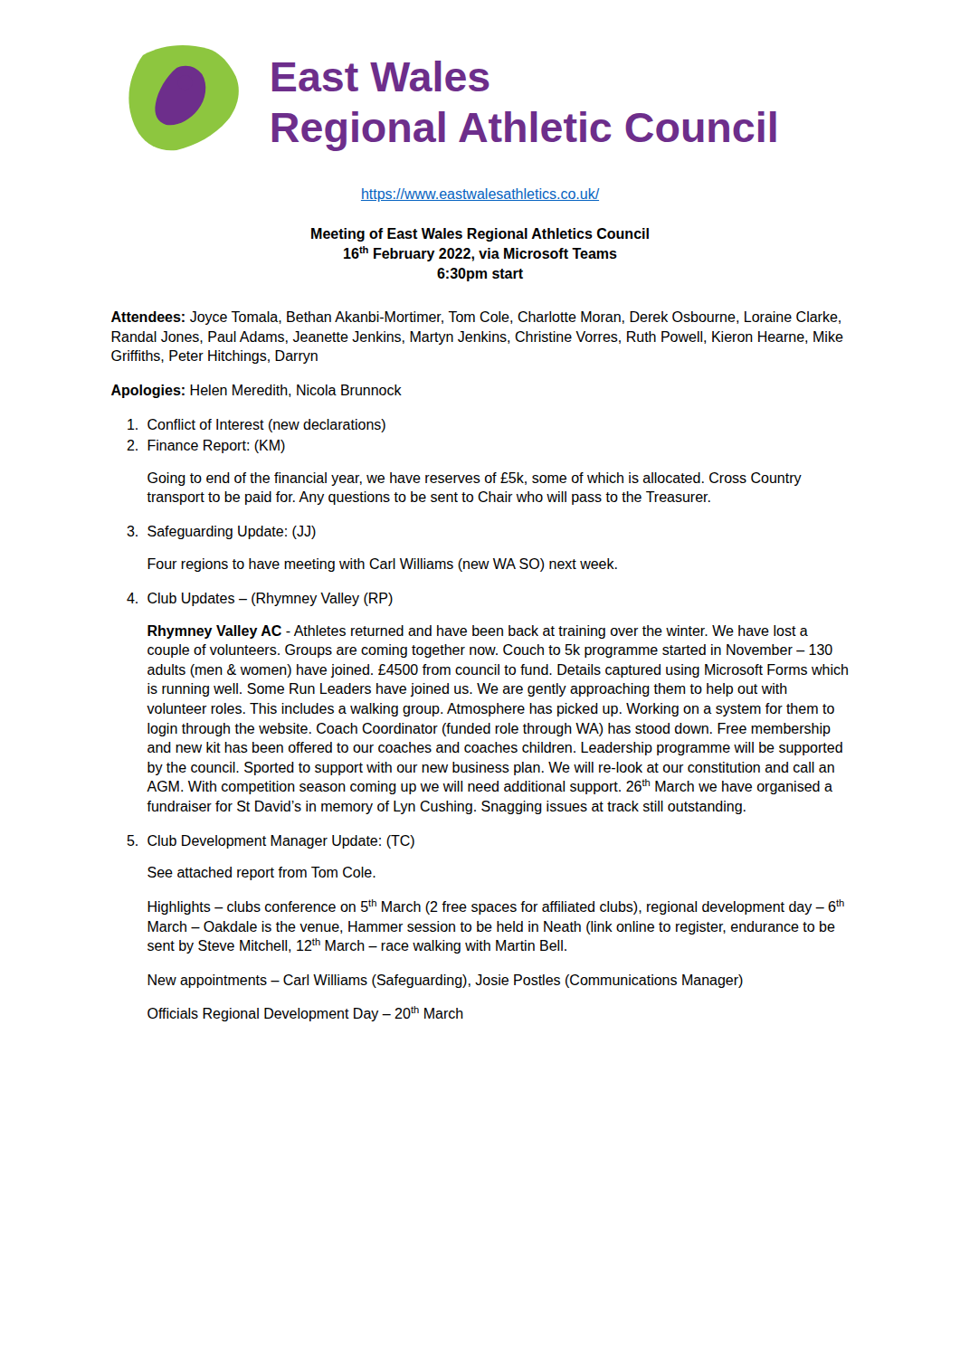East Wales Regional Athletic Council
https://www.eastwalesathletics.co.uk/
Meeting of East Wales Regional Athletics Council 16th February 2022, via Microsoft Teams 6:30pm start
Attendees: Joyce Tomala, Bethan Akanbi-Mortimer, Tom Cole, Charlotte Moran, Derek Osbourne, Loraine Clarke, Randal Jones, Paul Adams, Jeanette Jenkins, Martyn Jenkins, Christine Vorres, Ruth Powell, Kieron Hearne, Mike Griffiths, Peter Hitchings, Darryn
Apologies: Helen Meredith, Nicola Brunnock
Conflict of Interest (new declarations)
Finance Report: (KM)
Going to end of the financial year, we have reserves of £5k, some of which is allocated. Cross Country transport to be paid for. Any questions to be sent to Chair who will pass to the Treasurer.
Safeguarding Update: (JJ)
Four regions to have meeting with Carl Williams (new WA SO) next week.
Club Updates – (Rhymney Valley (RP)
Rhymney Valley AC - Athletes returned and have been back at training over the winter. We have lost a couple of volunteers. Groups are coming together now. Couch to 5k programme started in November – 130 adults (men & women) have joined. £4500 from council to fund. Details captured using Microsoft Forms which is running well. Some Run Leaders have joined us. We are gently approaching them to help out with volunteer roles. This includes a walking group. Atmosphere has picked up. Working on a system for them to login through the website. Coach Coordinator (funded role through WA) has stood down. Free membership and new kit has been offered to our coaches and coaches children. Leadership programme will be supported by the council. Sported to support with our new business plan. We will re-look at our constitution and call an AGM. With competition season coming up we will need additional support. 26th March we have organised a fundraiser for St David’s in memory of Lyn Cushing. Snagging issues at track still outstanding.
Club Development Manager Update: (TC)
See attached report from Tom Cole.
Highlights – clubs conference on 5th March (2 free spaces for affiliated clubs), regional development day – 6th March – Oakdale is the venue, Hammer session to be held in Neath (link online to register, endurance to be sent by Steve Mitchell, 12th March – race walking with Martin Bell.
New appointments – Carl Williams (Safeguarding), Josie Postles (Communications Manager)
Officials Regional Development Day – 20th March